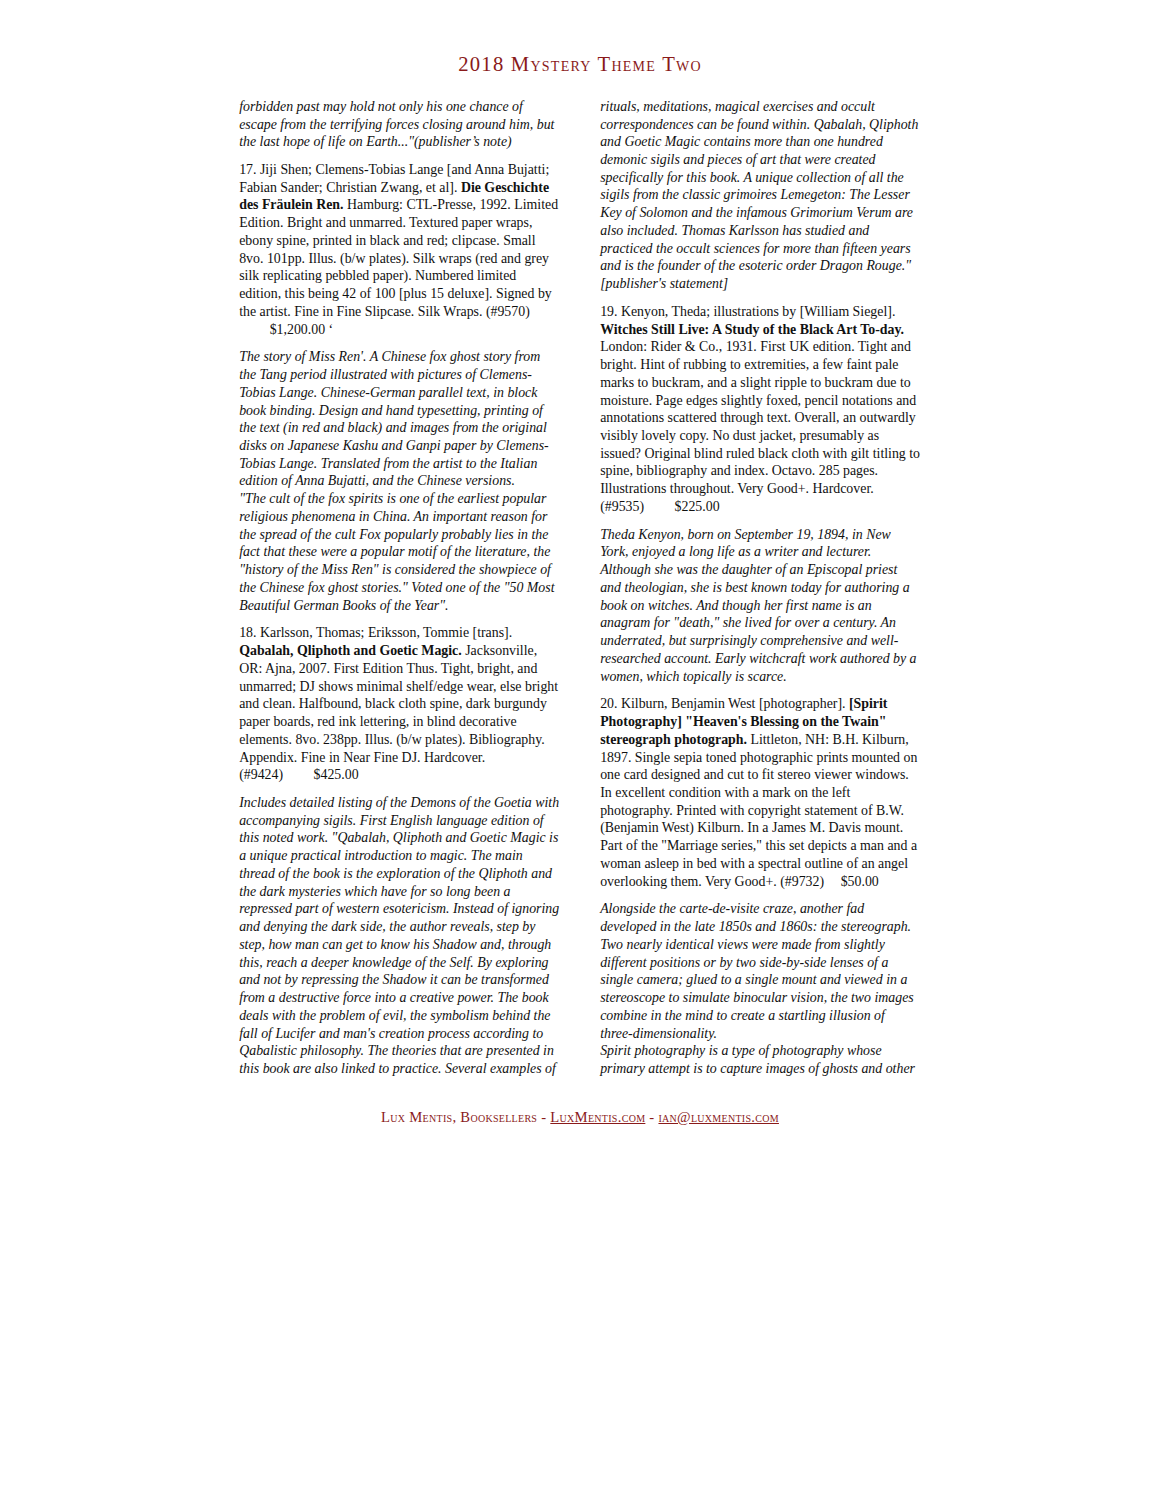2018 Mystery Theme Two
forbidden past may hold not only his one chance of escape from the terrifying forces closing around him, but the last hope of life on Earth..."(publisher’s note)
17. Jiji Shen; Clemens-Tobias Lange [and Anna Bujatti; Fabian Sander; Christian Zwang, et al]. Die Geschichte des Fräulein Ren. Hamburg: CTL-Presse, 1992. Limited Edition. Bright and unmarred. Textured paper wraps, ebony spine, printed in black and red; clipcase. Small 8vo. 101pp. Illus. (b/w plates). Silk wraps (red and grey silk replicating pebbled paper). Numbered limited edition, this being 42 of 100 [plus 15 deluxe]. Signed by the artist. Fine in Fine Slipcase. Silk Wraps. (#9570) $1,200.00 ‘
The story of Miss Ren'. A Chinese fox ghost story from the Tang period illustrated with pictures of Clemens-Tobias Lange. Chinese-German parallel text, in block book binding. Design and hand typesetting, printing of the text (in red and black) and images from the original disks on Japanese Kashu and Ganpi paper by Clemens-Tobias Lange. Translated from the artist to the Italian edition of Anna Bujatti, and the Chinese versions.
"The cult of the fox spirits is one of the earliest popular religious phenomena in China. An important reason for the spread of the cult Fox popularly probably lies in the fact that these were a popular motif of the literature, the "history of the Miss Ren" is considered the showpiece of the Chinese fox ghost stories." Voted one of the "50 Most Beautiful German Books of the Year".
18. Karlsson, Thomas; Eriksson, Tommie [trans]. Qabalah, Qliphoth and Goetic Magic. Jacksonville, OR: Ajna, 2007. First Edition Thus. Tight, bright, and unmarred; DJ shows minimal shelf/edge wear, else bright and clean. Halfbound, black cloth spine, dark burgundy paper boards, red ink lettering, in blind decorative elements. 8vo. 238pp. Illus. (b/w plates). Bibliography. Appendix. Fine in Near Fine DJ. Hardcover.
(#9424) $425.00
Includes detailed listing of the Demons of the Goetia with accompanying sigils. First English language edition of this noted work. "Qabalah, Qliphoth and Goetic Magic is a unique practical introduction to magic. The main thread of the book is the exploration of the Qliphoth and the dark mysteries which have for so long been a repressed part of western esotericism. Instead of ignoring and denying the dark side, the author reveals, step by step, how man can get to know his Shadow and, through this, reach a deeper knowledge of the Self. By exploring and not by repressing the Shadow it can be transformed from a destructive force into a creative power. The book deals with the problem of evil, the symbolism behind the fall of Lucifer and man's creation process according to Qabalistic philosophy. The theories that are presented in this book are also linked to practice. Several examples of rituals, meditations, magical exercises and occult correspondences can be found within. Qabalah, Qliphoth and Goetic Magic contains more than one hundred demonic sigils and pieces of art that were created specifically for this book. A unique collection of all the sigils from the classic grimoires Lemegeton: The Lesser Key of Solomon and the infamous Grimorium Verum are also included. Thomas Karlsson has studied and practiced the occult sciences for more than fifteen years and is the founder of the esoteric order Dragon Rouge." [publisher's statement]
19. Kenyon, Theda; illustrations by [William Siegel]. Witches Still Live: A Study of the Black Art To-day. London: Rider & Co., 1931. First UK edition. Tight and bright. Hint of rubbing to extremities, a few faint pale marks to buckram, and a slight ripple to buckram due to moisture. Page edges slightly foxed, pencil notations and annotations scattered through text. Overall, an outwardly visibly lovely copy. No dust jacket, presumably as issued? Original blind ruled black cloth with gilt titling to spine, bibliography and index. Octavo. 285 pages. Illustrations throughout. Very Good+. Hardcover.
(#9535) $225.00
Theda Kenyon, born on September 19, 1894, in New York, enjoyed a long life as a writer and lecturer. Although she was the daughter of an Episcopal priest and theologian, she is best known today for authoring a book on witches. And though her first name is an anagram for "death," she lived for over a century. An underrated, but surprisingly comprehensive and well-researched account. Early witchcraft work authored by a women, which topically is scarce.
20. Kilburn, Benjamin West [photographer]. [Spirit Photography] "Heaven's Blessing on the Twain" stereograph photograph. Littleton, NH: B.H. Kilburn, 1897. Single sepia toned photographic prints mounted on one card designed and cut to fit stereo viewer windows. In excellent condition with a mark on the left photography. Printed with copyright statement of B.W. (Benjamin West) Kilburn. In a James M. Davis mount. Part of the "Marriage series," this set depicts a man and a woman asleep in bed with a spectral outline of an angel overlooking them. Very Good+. (#9732) $50.00
Alongside the carte-de-visite craze, another fad developed in the late 1850s and 1860s: the stereograph. Two nearly identical views were made from slightly different positions or by two side-by-side lenses of a single camera; glued to a single mount and viewed in a stereoscope to simulate binocular vision, the two images combine in the mind to create a startling illusion of three-dimensionality.
Spirit photography is a type of photography whose primary attempt is to capture images of ghosts and other
Lux Mentis, Booksellers - LuxMentis.com - ian@luxmentis.com